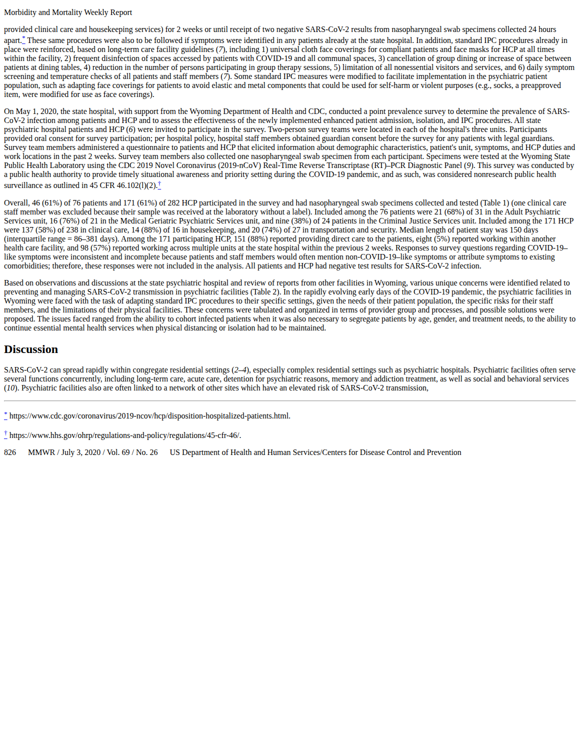Morbidity and Mortality Weekly Report
provided clinical care and housekeeping services) for 2 weeks or until receipt of two negative SARS-CoV-2 results from nasopharyngeal swab specimens collected 24 hours apart.* These same procedures were also to be followed if symptoms were identified in any patients already at the state hospital. In addition, standard IPC procedures already in place were reinforced, based on long-term care facility guidelines (7), including 1) universal cloth face coverings for compliant patients and face masks for HCP at all times within the facility, 2) frequent disinfection of spaces accessed by patients with COVID-19 and all communal spaces, 3) cancellation of group dining or increase of space between patients at dining tables, 4) reduction in the number of persons participating in group therapy sessions, 5) limitation of all nonessential visitors and services, and 6) daily symptom screening and temperature checks of all patients and staff members (7). Some standard IPC measures were modified to facilitate implementation in the psychiatric patient population, such as adapting face coverings for patients to avoid elastic and metal components that could be used for self-harm or violent purposes (e.g., socks, a preapproved item, were modified for use as face coverings).
On May 1, 2020, the state hospital, with support from the Wyoming Department of Health and CDC, conducted a point prevalence survey to determine the prevalence of SARS-CoV-2 infection among patients and HCP and to assess the effectiveness of the newly implemented enhanced patient admission, isolation, and IPC procedures. All state psychiatric hospital patients and HCP (6) were invited to participate in the survey. Two-person survey teams were located in each of the hospital's three units. Participants provided oral consent for survey participation; per hospital policy, hospital staff members obtained guardian consent before the survey for any patients with legal guardians. Survey team members administered a questionnaire to patients and HCP that elicited information about demographic characteristics, patient's unit, symptoms, and HCP duties and work locations in the past 2 weeks. Survey team members also collected one nasopharyngeal swab specimen from each participant. Specimens were tested at the Wyoming State Public Health Laboratory using the CDC 2019 Novel Coronavirus (2019-nCoV) Real-Time Reverse Transcriptase (RT)–PCR Diagnostic Panel (9). This survey was conducted by a public health authority to provide timely situational awareness and priority setting during the COVID-19 pandemic, and as such, was considered nonresearch public health surveillance as outlined in 45 CFR 46.102(l)(2).†
Overall, 46 (61%) of 76 patients and 171 (61%) of 282 HCP participated in the survey and had nasopharyngeal swab specimens collected and tested (Table 1) (one clinical care staff member was excluded because their sample was received at the laboratory without a label). Included among the 76 patients were 21 (68%) of 31 in the Adult Psychiatric Services unit, 16 (76%) of 21 in the Medical Geriatric Psychiatric Services unit, and nine (38%) of 24 patients in the Criminal Justice Services unit. Included among the 171 HCP were 137 (58%) of 238 in clinical care, 14 (88%) of 16 in housekeeping, and 20 (74%) of 27 in transportation and security. Median length of patient stay was 150 days (interquartile range = 86–381 days). Among the 171 participating HCP, 151 (88%) reported providing direct care to the patients, eight (5%) reported working within another health care facility, and 98 (57%) reported working across multiple units at the state hospital within the previous 2 weeks. Responses to survey questions regarding COVID-19–like symptoms were inconsistent and incomplete because patients and staff members would often mention non-COVID-19–like symptoms or attribute symptoms to existing comorbidities; therefore, these responses were not included in the analysis. All patients and HCP had negative test results for SARS-CoV-2 infection.
Based on observations and discussions at the state psychiatric hospital and review of reports from other facilities in Wyoming, various unique concerns were identified related to preventing and managing SARS-CoV-2 transmission in psychiatric facilities (Table 2). In the rapidly evolving early days of the COVID-19 pandemic, the psychiatric facilities in Wyoming were faced with the task of adapting standard IPC procedures to their specific settings, given the needs of their patient population, the specific risks for their staff members, and the limitations of their physical facilities. These concerns were tabulated and organized in terms of provider group and processes, and possible solutions were proposed. The issues faced ranged from the ability to cohort infected patients when it was also necessary to segregate patients by age, gender, and treatment needs, to the ability to continue essential mental health services when physical distancing or isolation had to be maintained.
Discussion
SARS-CoV-2 can spread rapidly within congregate residential settings (2–4), especially complex residential settings such as psychiatric hospitals. Psychiatric facilities often serve several functions concurrently, including long-term care, acute care, detention for psychiatric reasons, memory and addiction treatment, as well as social and behavioral services (10). Psychiatric facilities also are often linked to a network of other sites which have an elevated risk of SARS-CoV-2 transmission,
* https://www.cdc.gov/coronavirus/2019-ncov/hcp/disposition-hospitalized-patients.html.
† https://www.hhs.gov/ohrp/regulations-and-policy/regulations/45-cfr-46/.
826 MMWR / July 3, 2020 / Vol. 69 / No. 26 US Department of Health and Human Services/Centers for Disease Control and Prevention